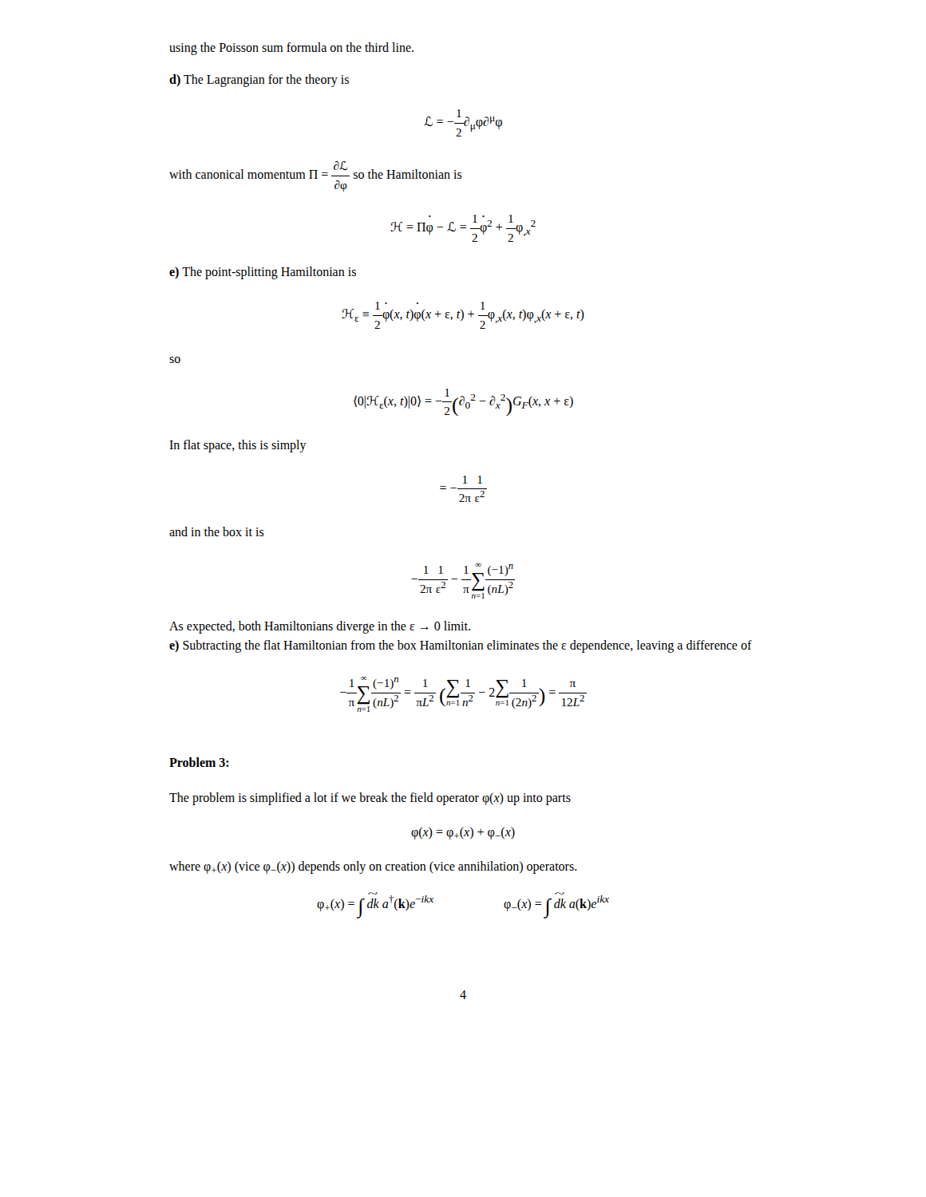using the Poisson sum formula on the third line.
d) The Lagrangian for the theory is
ℒ = −12∂μφ∂μφ
with canonical momentum Π = ∂ℒ∂φ so the Hamiltonian is
ℋ = Πφ − ℒ = 12 φ2 + 12φ,x2
e) The point-splitting Hamiltonian is
ℋε ≡ 12 φ(x, t)φ(x + ε, t) + 12φ,x(x, t)φ,x(x + ε, t)
so
⟨0|ℋε(x, t)|0⟩ = −12(∂02 − ∂x2) GF(x, x + ε)
In flat space, this is simply
= −12π 1 ε2
and in the box it is
−12π 1 ε2 − 1 π∞∑n=1(−1)n(nL)2
As expected, both Hamiltonians diverge in the ε → 0 limit.
e) Subtracting the flat Hamiltonian from the box Hamiltonian eliminates the ε dependence, leaving a difference of
−1 π∞∑n=1(−1)n(nL)2 = 1 πL2 (∑n=11 n2 − 2∑n=11(2n)2) = π 12L2
Problem 3:
The problem is simplified a lot if we break the field operator φ(x) up into parts
φ(x) = φ+(x) + φ−(x)
where φ+(x) (vice φ−(x)) depends only on creation (vice annihilation) operators.
φ+(x) = ∫ dk a†(k)e−ikx φ−(x) = ∫ dk a(k)eikx
4